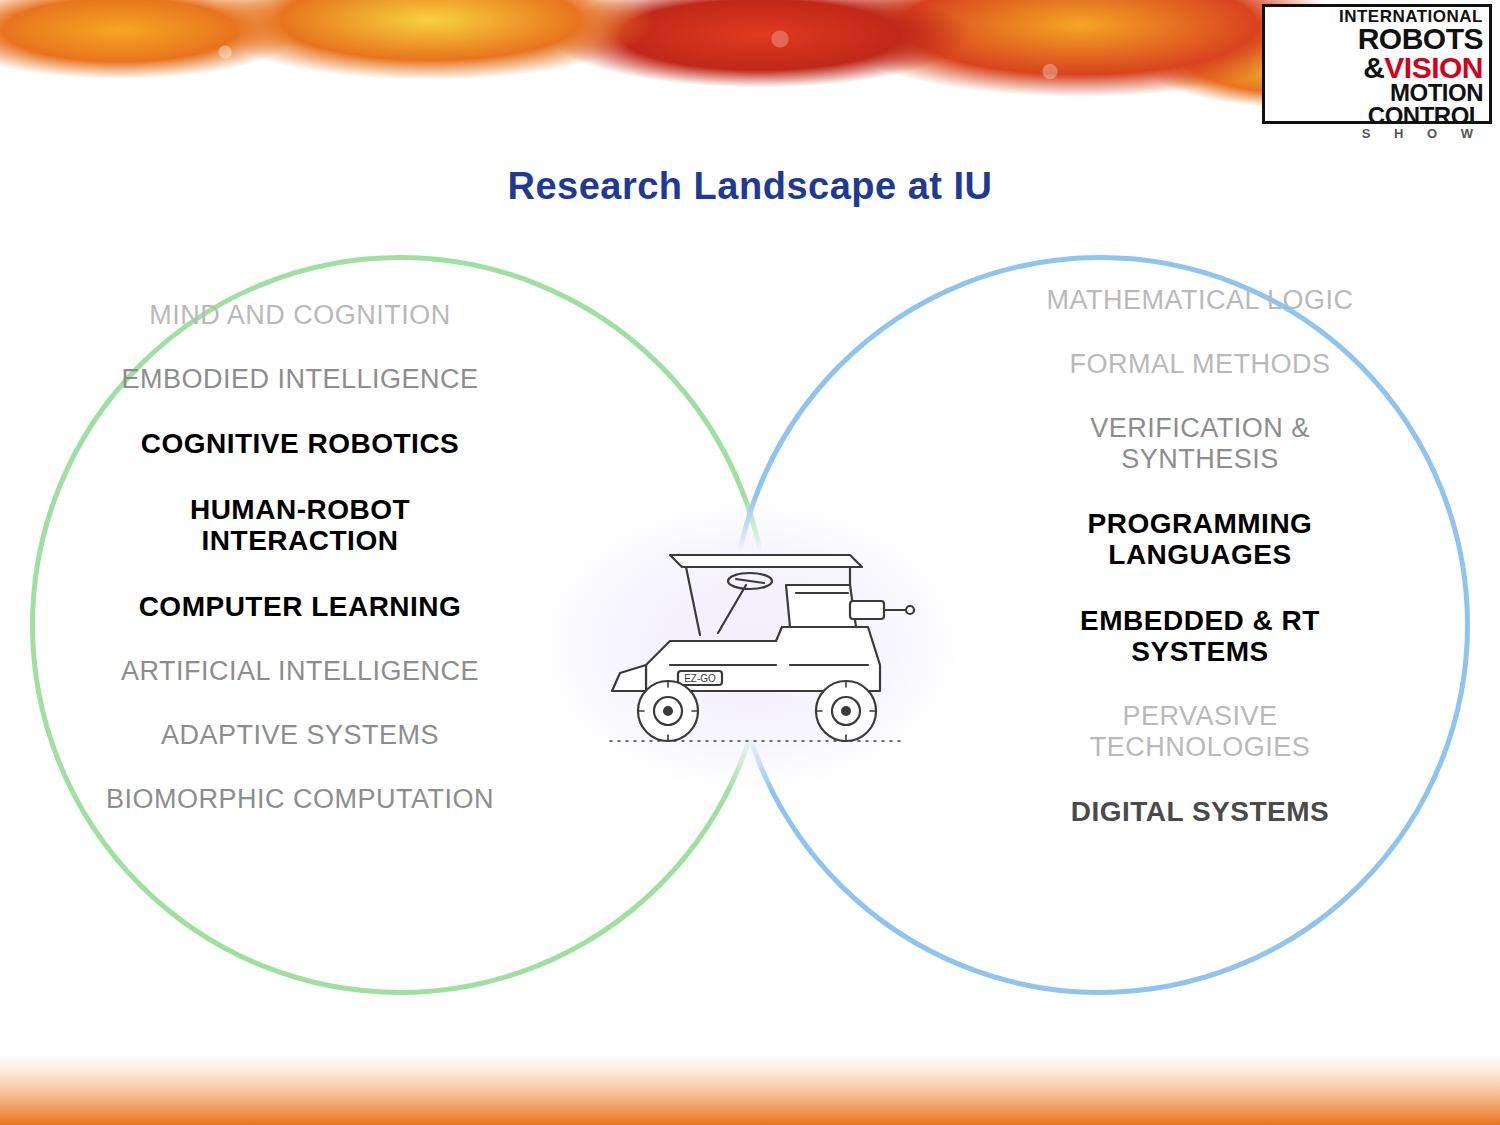INTERNATIONAL
ROBOTS
&VISION
MOTION CONTROL
S H O W
Research Landscape at IU
EZ-GO
MIND AND COGNITION
EMBODIED INTELLIGENCE
COGNITIVE ROBOTICS
HUMAN-ROBOT
INTERACTION
COMPUTER LEARNING
ARTIFICIAL INTELLIGENCE
ADAPTIVE SYSTEMS
BIOMORPHIC COMPUTATION
MATHEMATICAL LOGIC
FORMAL METHODS
VERIFICATION &
SYNTHESIS
PROGRAMMING
LANGUAGES
EMBEDDED & RT
SYSTEMS
PERVASIVE
TECHNOLOGIES
DIGITAL SYSTEMS